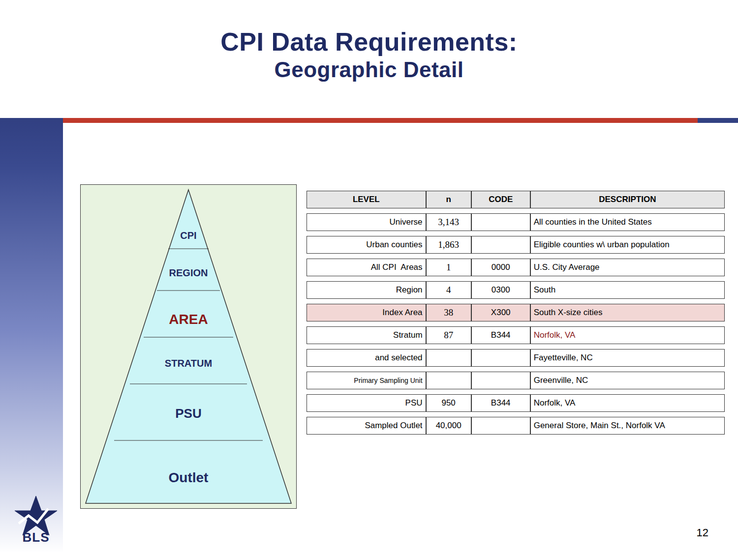CPI Data Requirements: Geographic Detail
CPI
REGION
AREA
STRATUM
PSU
Outlet
| LEVEL | n | CODE | DESCRIPTION |
| --- | --- | --- | --- |
| Universe | 3,143 | | All counties in the United States |
| Urban counties | 1,863 | | Eligible counties w\ urban population |
| All CPI Areas | 1 | 0000 | U.S. City Average |
| Region | 4 | 0300 | South |
| Index Area | 38 | X300 | South X-size cities |
| Stratum | 87 | B344 | Norfolk, VA |
| and selected | | | Fayetteville, NC |
| Primary Sampling Unit | | | Greenville, NC |
| PSU | 950 | B344 | Norfolk, VA |
| Sampled Outlet | 40,000 | | General Store, Main St., Norfolk VA |
12
BLS